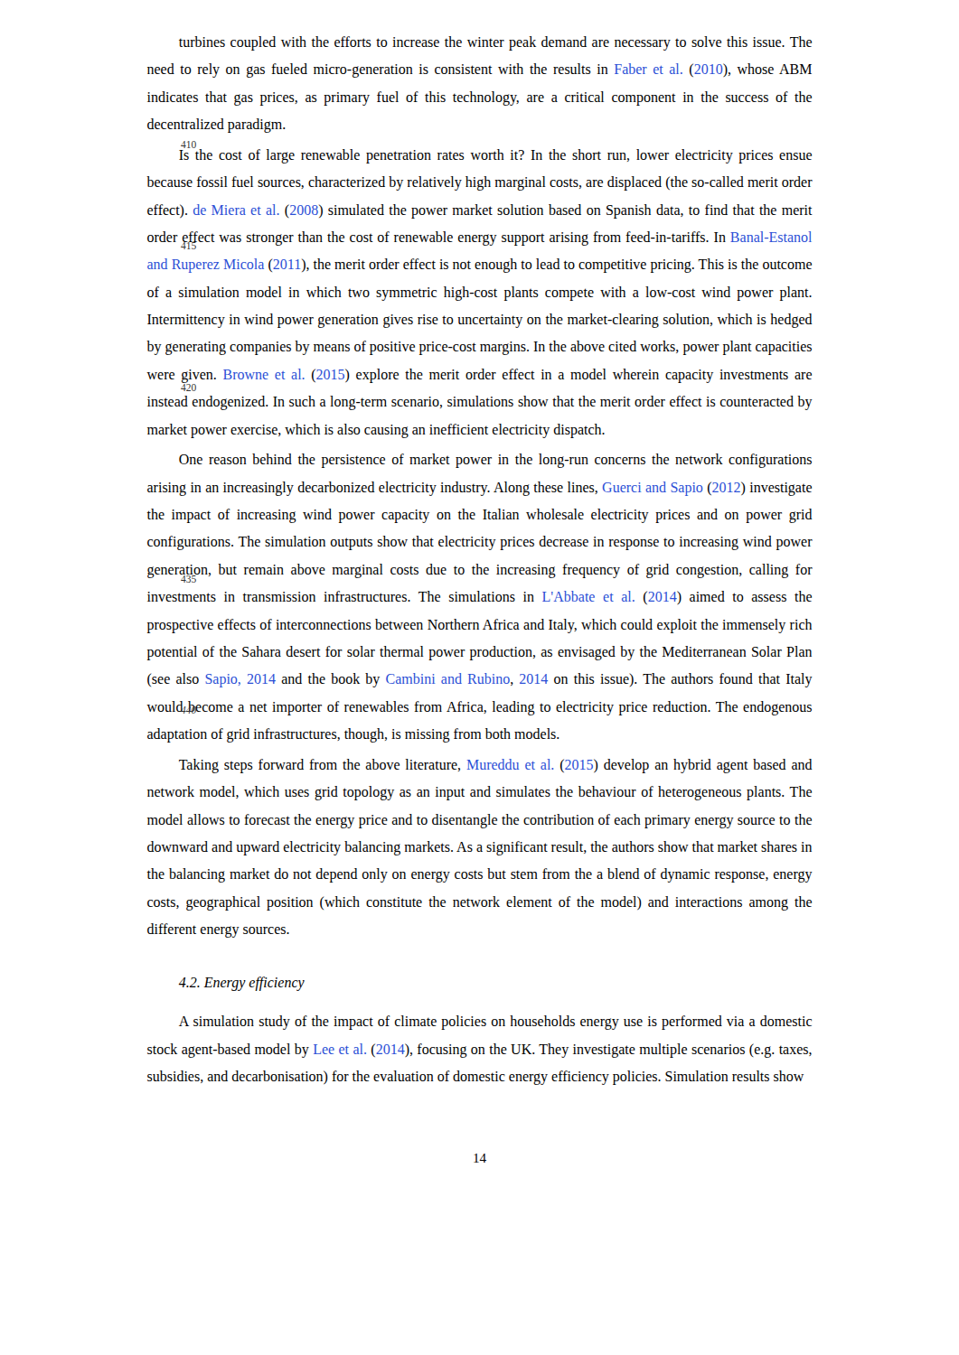410turbines coupled with the efforts to increase the winter peak demand are necessary to solve this issue. The need to rely on gas fueled micro-generation is consistent with the results in Faber et al. (2010), whose ABM indicates that gas prices, as primary fuel of this technology, are a critical component in the success of the decentralized paradigm.
415 Is the cost of large renewable penetration rates worth it? In the short run, lower electricity prices ensue because fossil fuel sources, characterized by relatively high marginal costs, are displaced (the so-called merit order effect). de Miera et al. (2008) simulated the power market solution based on Spanish data, to find that the merit order effect was stronger than the cost of renewable energy support arising from feed-in-tariffs. In Banal-Estanol and Ruperez Micola (2011), the merit order effect is not enough to lead to competitive pricing. This is the outcome of a simulation model in which two symmetric high-cost plants compete with a low-cost wind power plant. Intermittency in wind power generation gives rise to uncertainty on the market-clearing solution, which is hedged by generating companies by means of positive price-cost margins. In the above cited works, power plant capacities were given. Browne et al. (2015) explore the merit order effect in a model wherein capacity investments are instead endogenized. In such a long-term scenario, simulations show that the merit order effect is counteracted by market power exercise, which is also causing an inefficient electricity dispatch.
420 One reason behind the persistence of market power in the long-run concerns the network configurations arising in an increasingly decarbonized electricity industry. Along these lines, Guerci and Sapio (2012) investigate the impact of increasing wind power capacity on the Italian wholesale electricity prices and on power grid configurations. The simulation outputs show that electricity prices decrease in response to increasing wind power generation, but remain above marginal costs due to the increasing frequency of grid congestion, calling for investments in transmission infrastructures. The simulations in L'Abbate et al. (2014) aimed to assess the prospective effects of interconnections between Northern Africa and Italy, which could exploit the immensely rich potential of the Sahara desert for solar thermal power production, as envisaged by the Mediterranean Solar Plan (see also Sapio, 2014 and the book by Cambini and Rubino, 2014 on this issue). The authors found that Italy would become a net importer of renewables from Africa, leading to electricity price reduction. The endogenous adaptation of grid infrastructures, though, is missing from both models.
435 Taking steps forward from the above literature, Mureddu et al. (2015) develop an hybrid agent based and network model, which uses grid topology as an input and simulates the behaviour of heterogeneous plants. The model allows to forecast the energy price and to disentangle the contribution of each primary energy source to the downward and upward electricity balancing markets. As a significant result, the authors show that market shares in the balancing market do not depend only on energy costs but stem from the a blend of dynamic response, energy costs, geographical position (which constitute the network element of the model) and interactions among the different energy sources.
4404.2. Energy efficiency
A simulation study of the impact of climate policies on households energy use is performed via a domestic stock agent-based model by Lee et al. (2014), focusing on the UK. They investigate multiple scenarios (e.g. taxes, subsidies, and decarbonisation) for the evaluation of domestic energy efficiency policies. Simulation results show
14